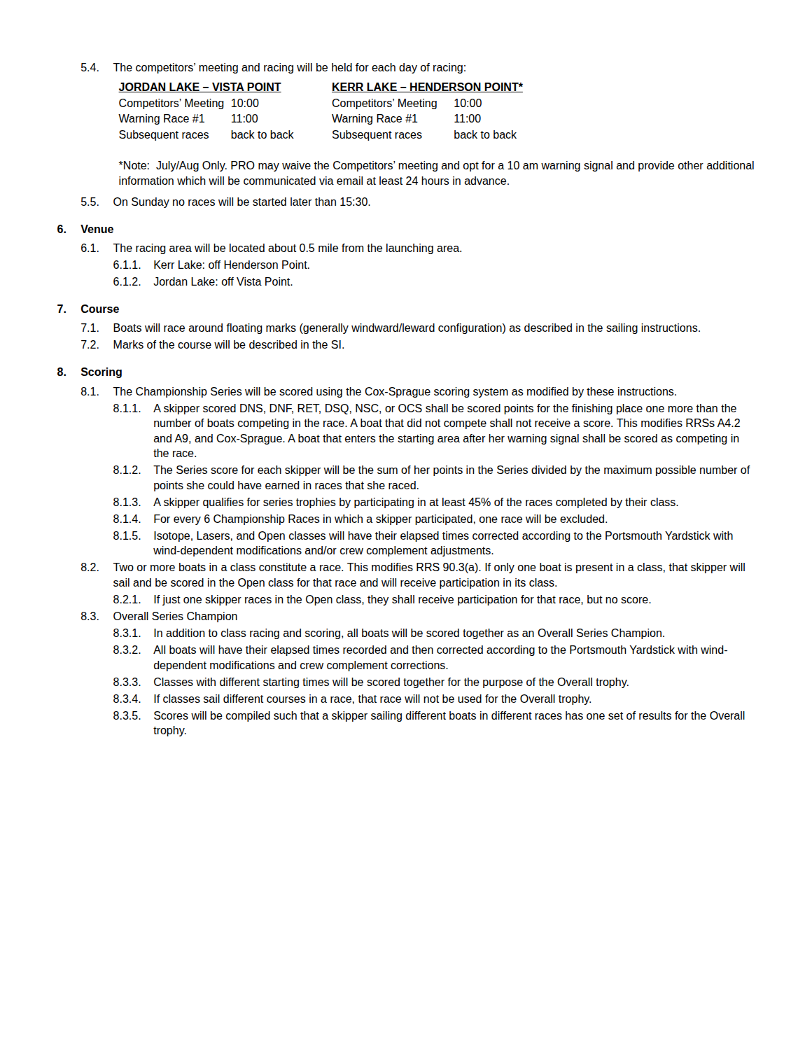5.4. The competitors’ meeting and racing will be held for each day of racing:
| JORDAN LAKE – VISTA POINT | | KERR LAKE – HENDERSON POINT* |
| Competitors’ Meeting | 10:00 | | Competitors’ Meeting | 10:00 |
| Warning Race #1 | 11:00 | | Warning Race #1 | 11:00 |
| Subsequent races | back to back | | Subsequent races | back to back |
*Note: July/Aug Only. PRO may waive the Competitors’ meeting and opt for a 10 am warning signal and provide other additional information which will be communicated via email at least 24 hours in advance.
5.5. On Sunday no races will be started later than 15:30.
6. Venue
6.1. The racing area will be located about 0.5 mile from the launching area.
6.1.1. Kerr Lake: off Henderson Point.
6.1.2. Jordan Lake: off Vista Point.
7. Course
7.1. Boats will race around floating marks (generally windward/leward configuration) as described in the sailing instructions.
7.2. Marks of the course will be described in the SI.
8. Scoring
8.1. The Championship Series will be scored using the Cox-Sprague scoring system as modified by these instructions.
8.1.1. A skipper scored DNS, DNF, RET, DSQ, NSC, or OCS shall be scored points for the finishing place one more than the number of boats competing in the race. A boat that did not compete shall not receive a score. This modifies RRSs A4.2 and A9, and Cox-Sprague. A boat that enters the starting area after her warning signal shall be scored as competing in the race.
8.1.2. The Series score for each skipper will be the sum of her points in the Series divided by the maximum possible number of points she could have earned in races that she raced.
8.1.3. A skipper qualifies for series trophies by participating in at least 45% of the races completed by their class.
8.1.4. For every 6 Championship Races in which a skipper participated, one race will be excluded.
8.1.5. Isotope, Lasers, and Open classes will have their elapsed times corrected according to the Portsmouth Yardstick with wind-dependent modifications and/or crew complement adjustments.
8.2. Two or more boats in a class constitute a race. This modifies RRS 90.3(a). If only one boat is present in a class, that skipper will sail and be scored in the Open class for that race and will receive participation in its class.
8.2.1. If just one skipper races in the Open class, they shall receive participation for that race, but no score.
8.3. Overall Series Champion
8.3.1. In addition to class racing and scoring, all boats will be scored together as an Overall Series Champion.
8.3.2. All boats will have their elapsed times recorded and then corrected according to the Portsmouth Yardstick with wind-dependent modifications and crew complement corrections.
8.3.3. Classes with different starting times will be scored together for the purpose of the Overall trophy.
8.3.4. If classes sail different courses in a race, that race will not be used for the Overall trophy.
8.3.5. Scores will be compiled such that a skipper sailing different boats in different races has one set of results for the Overall trophy.